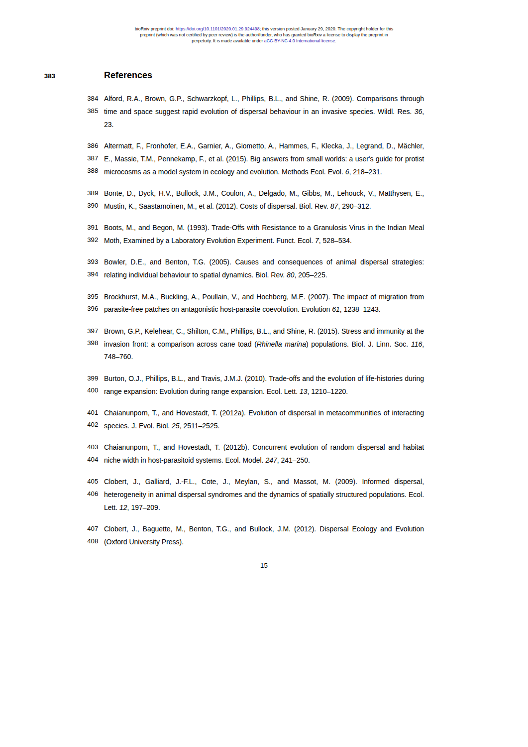bioRxiv preprint doi: https://doi.org/10.1101/2020.01.29.924498; this version posted January 29, 2020. The copyright holder for this
preprint (which was not certified by peer review) is the author/funder, who has granted bioRxiv a license to display the preprint in
perpetuity. It is made available under aCC-BY-NC 4.0 International license.
383 References
384 385 Alford, R.A., Brown, G.P., Schwarzkopf, L., Phillips, B.L., and Shine, R. (2009). Comparisons through time and space suggest rapid evolution of dispersal behaviour in an invasive species. Wildl. Res. 36, 23.
386 387 Altermatt, F., Fronhofer, E.A., Garnier, A., Giometto, A., Hammes, F., Klecka, J., Legrand, D., Mächler, E., Massie, T.M., Pennekamp, F., et al. (2015). Big answers from small worlds: a user's guide for protist microcosms as a model system in ecology and evolution. Methods Ecol. Evol. 6, 218–231. 388
389 390 Bonte, D., Dyck, H.V., Bullock, J.M., Coulon, A., Delgado, M., Gibbs, M., Lehouck, V., Matthysen, E., Mustin, K., Saastamoinen, M., et al. (2012). Costs of dispersal. Biol. Rev. 87, 290–312.
391 392 Boots, M., and Begon, M. (1993). Trade-Offs with Resistance to a Granulosis Virus in the Indian Meal Moth, Examined by a Laboratory Evolution Experiment. Funct. Ecol. 7, 528–534.
393 394 Bowler, D.E., and Benton, T.G. (2005). Causes and consequences of animal dispersal strategies: relating individual behaviour to spatial dynamics. Biol. Rev. 80, 205–225.
395 396 Brockhurst, M.A., Buckling, A., Poullain, V., and Hochberg, M.E. (2007). The impact of migration from parasite-free patches on antagonistic host-parasite coevolution. Evolution 61, 1238–1243.
397 398 Brown, G.P., Kelehear, C., Shilton, C.M., Phillips, B.L., and Shine, R. (2015). Stress and immunity at the invasion front: a comparison across cane toad (Rhinella marina) populations. Biol. J. Linn. Soc. 116, 748–760.
399 400 Burton, O.J., Phillips, B.L., and Travis, J.M.J. (2010). Trade-offs and the evolution of life-histories during range expansion: Evolution during range expansion. Ecol. Lett. 13, 1210–1220.
401 402 Chaianunporn, T., and Hovestadt, T. (2012a). Evolution of dispersal in metacommunities of interacting species. J. Evol. Biol. 25, 2511–2525.
403 404 Chaianunporn, T., and Hovestadt, T. (2012b). Concurrent evolution of random dispersal and habitat niche width in host-parasitoid systems. Ecol. Model. 247, 241–250.
405 406 Clobert, J., Galliard, J.-F.L., Cote, J., Meylan, S., and Massot, M. (2009). Informed dispersal, heterogeneity in animal dispersal syndromes and the dynamics of spatially structured populations. Ecol. Lett. 12, 197–209.
407 408 Clobert, J., Baguette, M., Benton, T.G., and Bullock, J.M. (2012). Dispersal Ecology and Evolution (Oxford University Press).
15